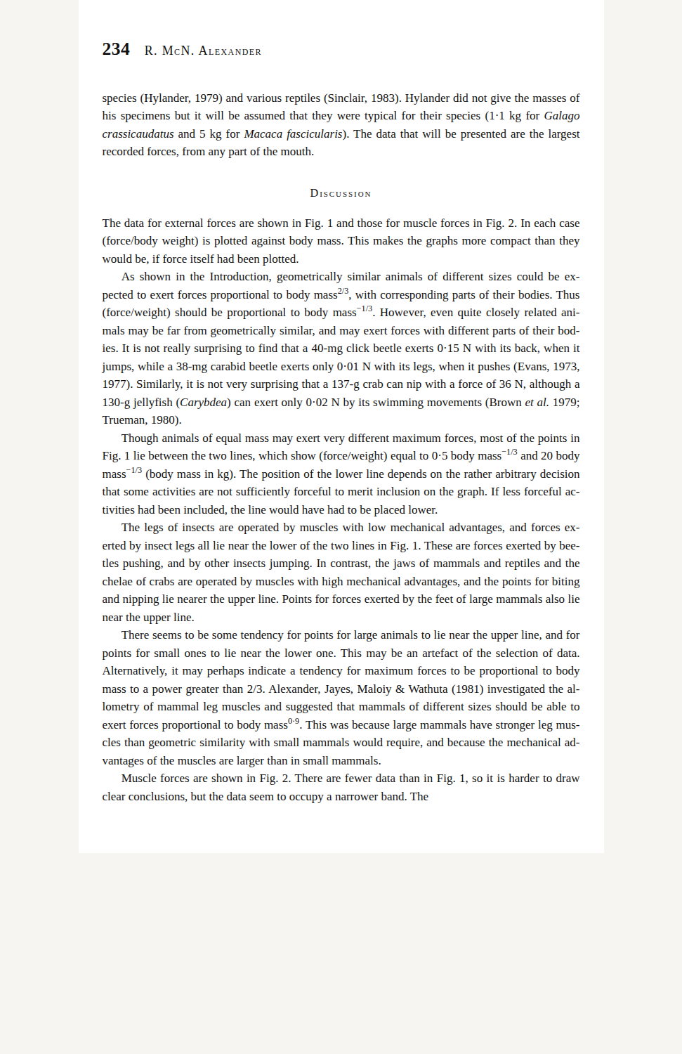234 R. McN. Alexander
species (Hylander, 1979) and various reptiles (Sinclair, 1983). Hylander did not give the masses of his specimens but it will be assumed that they were typical for their species (1·1 kg for Galago crassicaudatus and 5 kg for Macaca fascicularis). The data that will be presented are the largest recorded forces, from any part of the mouth.
Discussion
The data for external forces are shown in Fig. 1 and those for muscle forces in Fig. 2. In each case (force/body weight) is plotted against body mass. This makes the graphs more compact than they would be, if force itself had been plotted.
As shown in the Introduction, geometrically similar animals of different sizes could be expected to exert forces proportional to body mass2/3, with corresponding parts of their bodies. Thus (force/weight) should be proportional to body mass−1/3. However, even quite closely related animals may be far from geometrically similar, and may exert forces with different parts of their bodies. It is not really surprising to find that a 40-mg click beetle exerts 0·15 N with its back, when it jumps, while a 38-mg carabid beetle exerts only 0·01 N with its legs, when it pushes (Evans, 1973, 1977). Similarly, it is not very surprising that a 137-g crab can nip with a force of 36 N, although a 130-g jellyfish (Carybdea) can exert only 0·02 N by its swimming movements (Brown et al. 1979; Trueman, 1980).
Though animals of equal mass may exert very different maximum forces, most of the points in Fig. 1 lie between the two lines, which show (force/weight) equal to 0·5 body mass−1/3 and 20 body mass−1/3 (body mass in kg). The position of the lower line depends on the rather arbitrary decision that some activities are not sufficiently forceful to merit inclusion on the graph. If less forceful activities had been included, the line would have had to be placed lower.
The legs of insects are operated by muscles with low mechanical advantages, and forces exerted by insect legs all lie near the lower of the two lines in Fig. 1. These are forces exerted by beetles pushing, and by other insects jumping. In contrast, the jaws of mammals and reptiles and the chelae of crabs are operated by muscles with high mechanical advantages, and the points for biting and nipping lie nearer the upper line. Points for forces exerted by the feet of large mammals also lie near the upper line.
There seems to be some tendency for points for large animals to lie near the upper line, and for points for small ones to lie near the lower one. This may be an artefact of the selection of data. Alternatively, it may perhaps indicate a tendency for maximum forces to be proportional to body mass to a power greater than 2/3. Alexander, Jayes, Maloiy & Wathuta (1981) investigated the allometry of mammal leg muscles and suggested that mammals of different sizes should be able to exert forces proportional to body mass0·9. This was because large mammals have stronger leg muscles than geometric similarity with small mammals would require, and because the mechanical advantages of the muscles are larger than in small mammals.
Muscle forces are shown in Fig. 2. There are fewer data than in Fig. 1, so it is harder to draw clear conclusions, but the data seem to occupy a narrower band. The